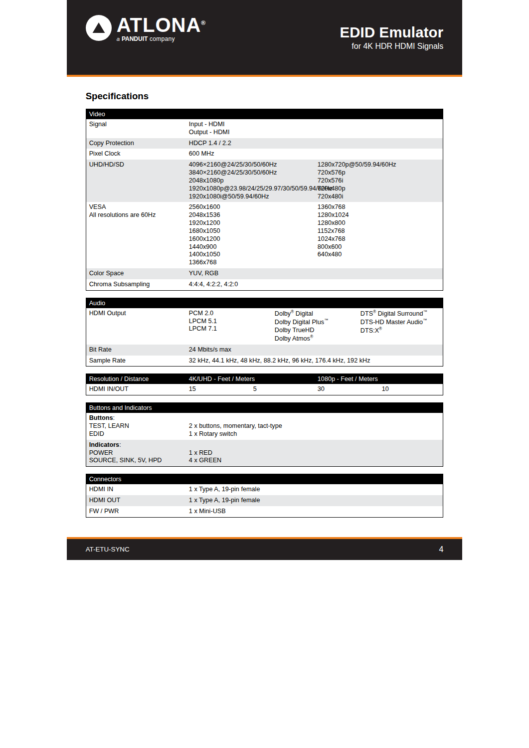ATLONA®
a PANDUIT company
EDID Emulator
for 4K HDR HDMI Signals
Specifications
| Video |
| --- |
| Signal | Input - HDMI Output - HDMI |
| Copy Protection | HDCP 1.4 / 2.2 |
| Pixel Clock | 600 MHz |
| UHD/HD/SD | 4096×2160@24/25/30/50/60Hz 3840×2160@24/25/30/50/60Hz 2048x1080p 1920x1080p@23.98/24/25/29.97/30/50/59.94/60Hz 1920x1080i@50/59.94/60Hz | 1280x720p@50/59.94/60Hz 720x576p 720x576i 720x480p 720x480i |
| VESA All resolutions are 60Hz | 2560x1600 2048x1536 1920x1200 1680x1050 1600x1200 1440x900 1400x1050 1366x768 | 1360x768 1280x1024 1280x800 1152x768 1024x768 800x600 640x480 |
| Color Space | YUV, RGB |
| Chroma Subsampling | 4:4:4, 4:2:2, 4:2:0 |
| Audio |
| --- |
| HDMI Output | PCM 2.0 LPCM 5.1 LPCM 7.1 | Dolby ® Digital Dolby Digital Plus ™ Dolby TrueHD Dolby Atmos ® | DTS ® Digital Surround ™ DTS-HD Master Audio ™ DTS:X ® |
| Bit Rate | 24 Mbits/s max |
| Sample Rate | 32 kHz, 44.1 kHz, 48 kHz, 88.2 kHz, 96 kHz, 176.4 kHz, 192 kHz |
| Resolution / Distance | 4K/UHD - Feet / Meters | 1080p - Feet / Meters |
| --- | --- | --- |
| HDMI IN/OUT | 15 | 5 | 30 | 10 |
| Buttons and Indicators |
| --- |
| Buttons : TEST, LEARN EDID | 2 x buttons, momentary, tact-type 1 x Rotary switch |
| Indicators : POWER SOURCE, SINK, 5V, HPD | 1 x RED 4 x GREEN |
| Connectors |
| --- |
| HDMI IN | 1 x Type A, 19-pin female |
| HDMI OUT | 1 x Type A, 19-pin female |
| FW / PWR | 1 x Mini-USB |
AT-ETU-SYNC
4